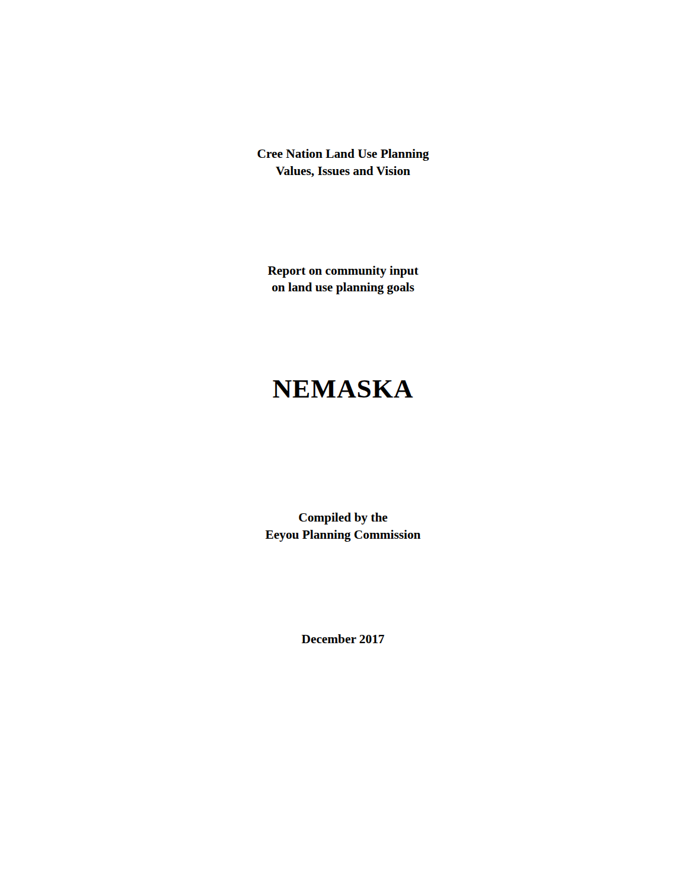Cree Nation Land Use Planning
Values, Issues and Vision
Report on community input
on land use planning goals
NEMASKA
Compiled by the
Eeyou Planning Commission
December 2017